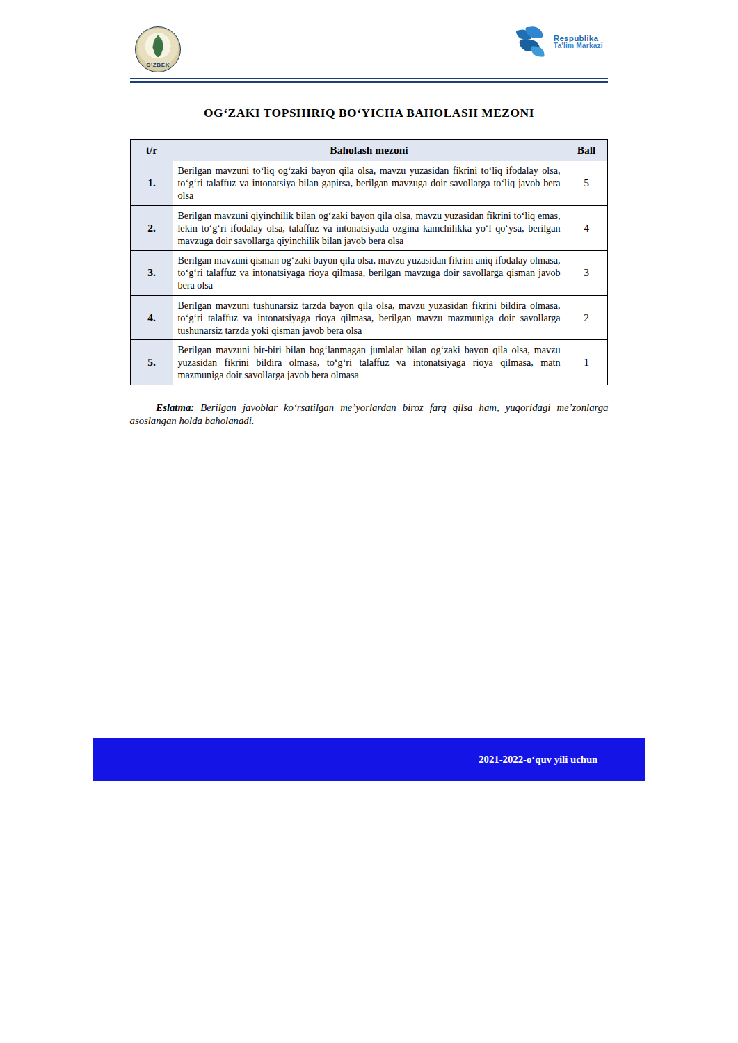RespublikaTa'lim Markazi
OG‘ZAKI TOPSHIRIQ BO‘YICHA BAHOLASH MEZONI
| t/r | Baholash mezoni | Ball |
| --- | --- | --- |
| 1. | Berilgan mavzuni to‘liq og‘zaki bayon qila olsa, mavzu yuzasidan fikrini to‘liq ifodalay olsa, to‘g‘ri talaffuz va intonatsiya bilan gapirsa, berilgan mavzuga doir savollarga to‘liq javob bera olsa | 5 |
| 2. | Berilgan mavzuni qiyinchilik bilan og‘zaki bayon qila olsa, mavzu yuzasidan fikrini to‘liq emas, lekin to‘g‘ri ifodalay olsa, talaffuz va intonatsiyada ozgina kamchilikka yo‘l qo‘ysa, berilgan mavzuga doir savollarga qiyinchilik bilan javob bera olsa | 4 |
| 3. | Berilgan mavzuni qisman og‘zaki bayon qila olsa, mavzu yuzasidan fikrini aniq ifodalay olmasa, to‘g‘ri talaffuz va intonatsiyaga rioya qilmasa, berilgan mavzuga doir savollarga qisman javob bera olsa | 3 |
| 4. | Berilgan mavzuni tushunarsiz tarzda bayon qila olsa, mavzu yuzasidan fikrini bildira olmasa, to‘g‘ri talaffuz va intonatsiyaga rioya qilmasa, berilgan mavzu mazmuniga doir savollarga tushunarsiz tarzda yoki qisman javob bera olsa | 2 |
| 5. | Berilgan mavzuni bir-biri bilan bog‘lanmagan jumlalar bilan og‘zaki bayon qila olsa, mavzu yuzasidan fikrini bildira olmasa, to‘g‘ri talaffuz va intonatsiyaga rioya qilmasa, matn mazmuniga doir savollarga javob bera olmasa | 1 |
Eslatma: Berilgan javoblar ko‘rsatilgan me’yorlardan biroz farq qilsa ham, yuqoridagi me’zonlarga asoslangan holda baholanadi.
2021-2022-o‘quv yili uchun